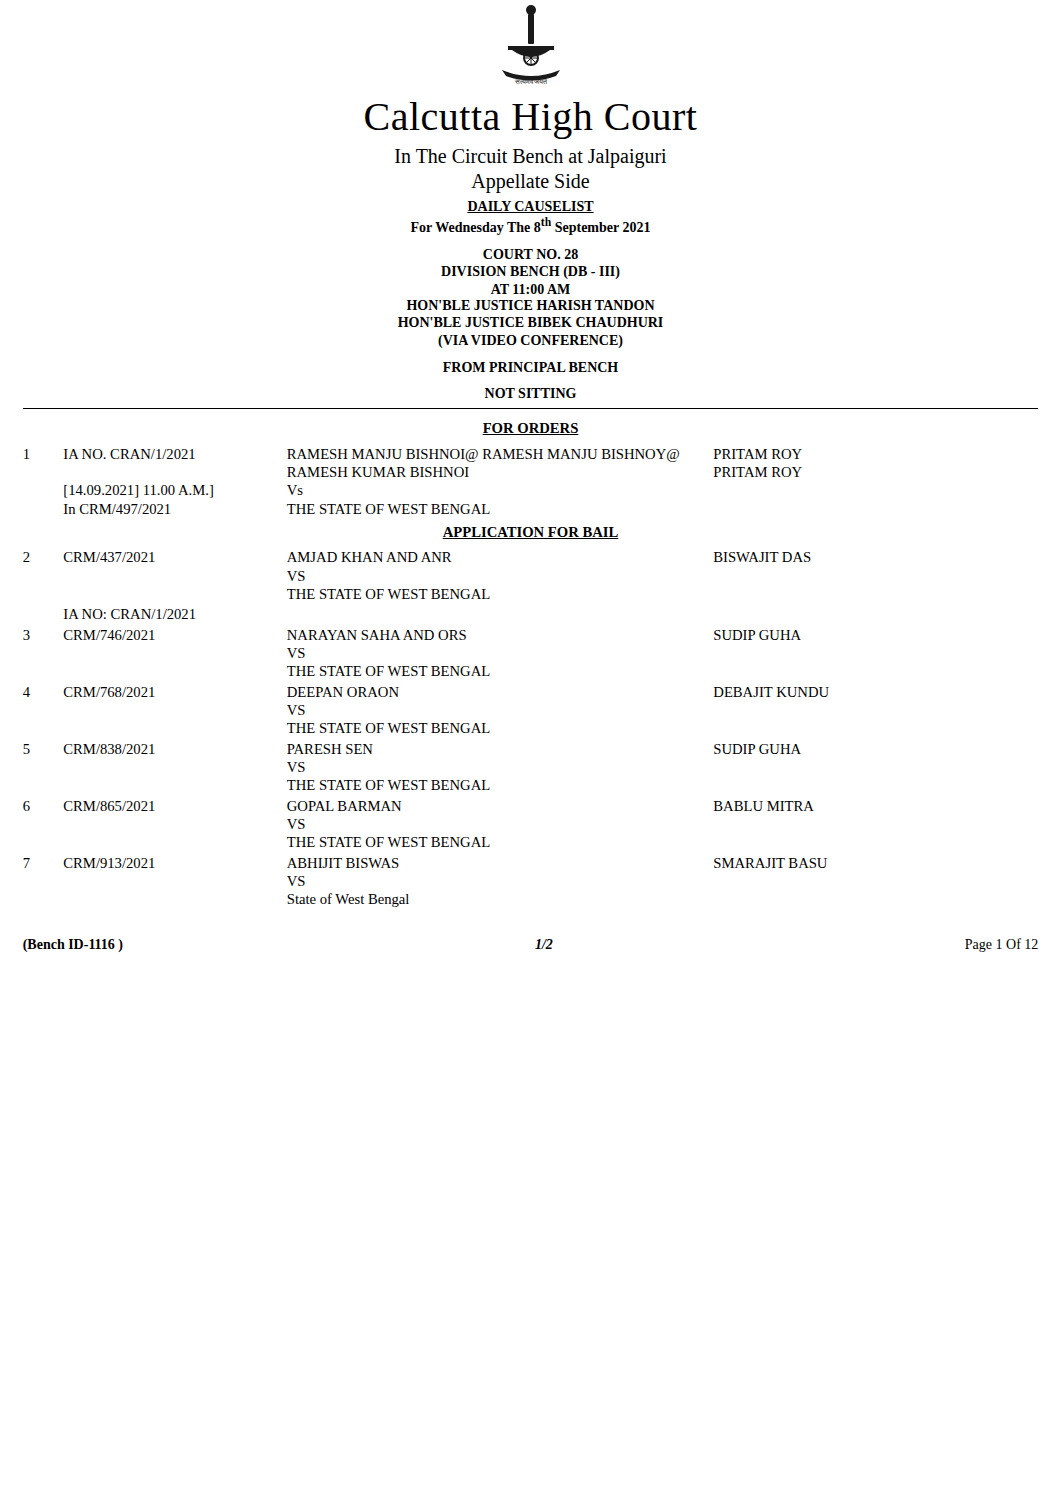सत्यमेव जयते
Calcutta High Court
In The Circuit Bench at Jalpaiguri
Appellate Side
DAILY CAUSELIST
For Wednesday The 8th September 2021
COURT NO. 28
DIVISION BENCH (DB - III)
AT 11:00 AM
HON'BLE JUSTICE HARISH TANDON
HON'BLE JUSTICE BIBEK CHAUDHURI
(VIA VIDEO CONFERENCE)
FROM PRINCIPAL BENCH
NOT SITTING
FOR ORDERS
| 1 | IA NO. CRAN/1/2021 [14.09.2021] 11.00 A.M.] In CRM/497/2021 | RAMESH MANJU BISHNOI@ RAMESH MANJU BISHNOY@ RAMESH KUMAR BISHNOI Vs THE STATE OF WEST BENGAL | PRITAM ROY PRITAM ROY |
APPLICATION FOR BAIL
| 2 | CRM/437/2021 | AMJAD KHAN AND ANR VS THE STATE OF WEST BENGAL | BISWAJIT DAS |
| | IA NO: CRAN/1/2021 |
| 3 | CRM/746/2021 | NARAYAN SAHA AND ORS VS THE STATE OF WEST BENGAL | SUDIP GUHA |
| 4 | CRM/768/2021 | DEEPAN ORAON VS THE STATE OF WEST BENGAL | DEBAJIT KUNDU |
| 5 | CRM/838/2021 | PARESH SEN VS THE STATE OF WEST BENGAL | SUDIP GUHA |
| 6 | CRM/865/2021 | GOPAL BARMAN VS THE STATE OF WEST BENGAL | BABLU MITRA |
| 7 | CRM/913/2021 | ABHIJIT BISWAS VS State of West Bengal | SMARAJIT BASU |
(Bench ID-1116 )
1/2
Page 1 Of 12